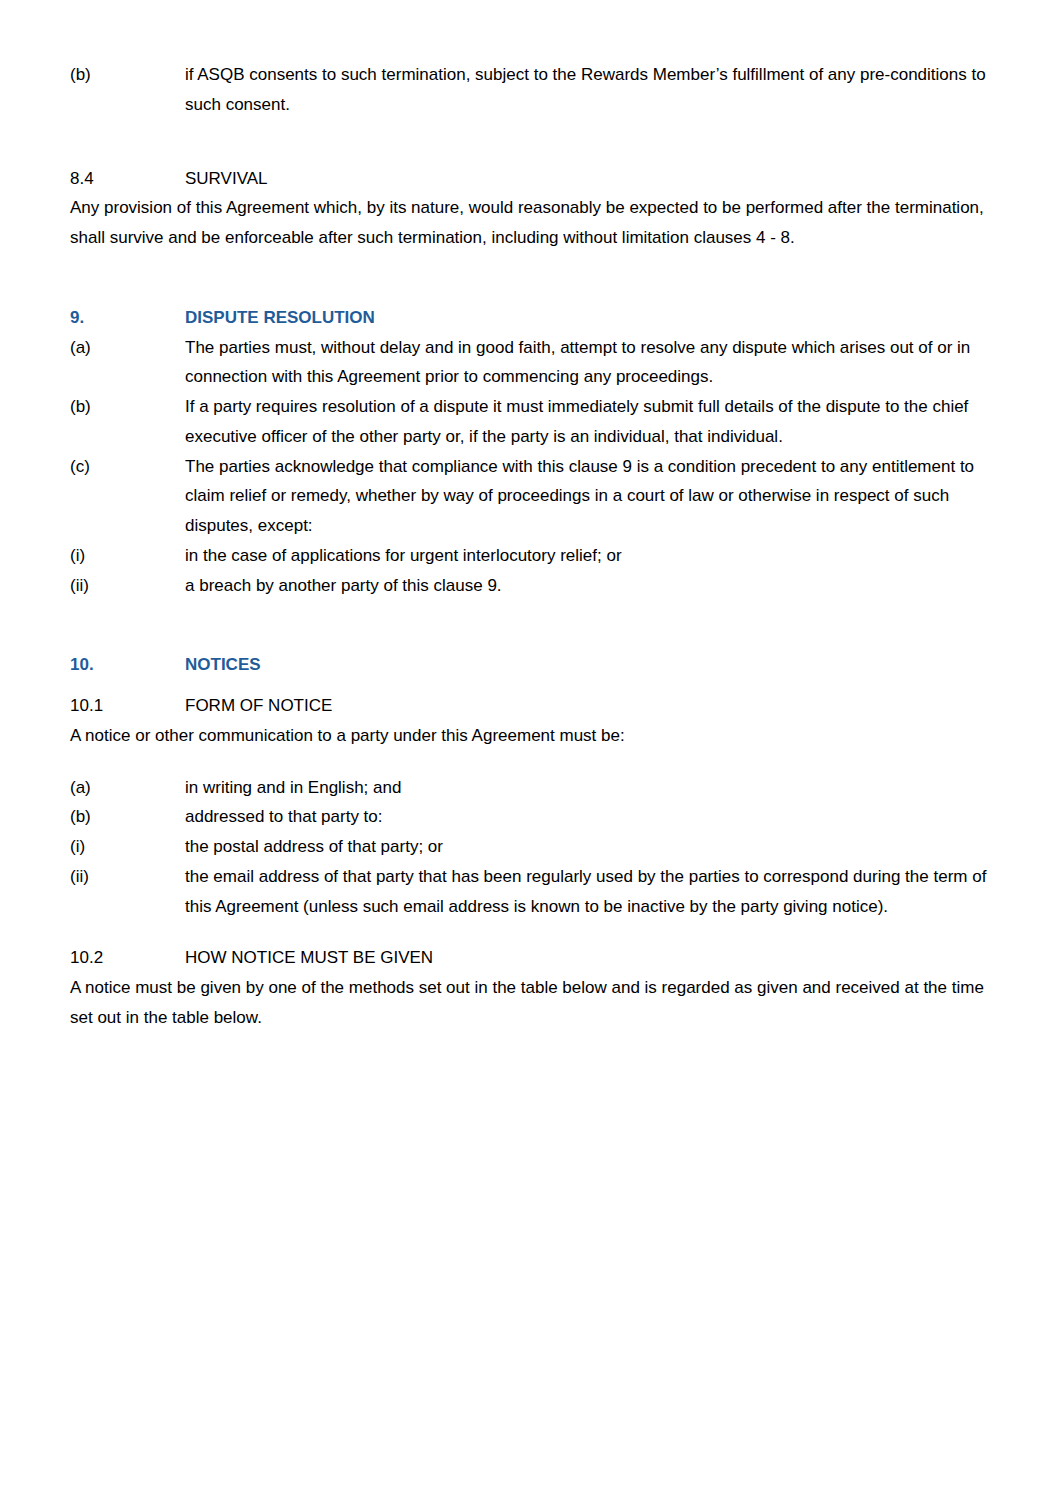(b) if ASQB consents to such termination, subject to the Rewards Member’s fulfillment of any pre-conditions to such consent.
8.4 SURVIVAL
Any provision of this Agreement which, by its nature, would reasonably be expected to be performed after the termination, shall survive and be enforceable after such termination, including without limitation clauses 4 - 8.
9. DISPUTE RESOLUTION
(a) The parties must, without delay and in good faith, attempt to resolve any dispute which arises out of or in connection with this Agreement prior to commencing any proceedings.
(b) If a party requires resolution of a dispute it must immediately submit full details of the dispute to the chief executive officer of the other party or, if the party is an individual, that individual.
(c) The parties acknowledge that compliance with this clause 9 is a condition precedent to any entitlement to claim relief or remedy, whether by way of proceedings in a court of law or otherwise in respect of such disputes, except:
(i) in the case of applications for urgent interlocutory relief; or
(ii) a breach by another party of this clause 9.
10. NOTICES
10.1 FORM OF NOTICE
A notice or other communication to a party under this Agreement must be:
(a) in writing and in English; and
(b) addressed to that party to:
(i) the postal address of that party; or
(ii) the email address of that party that has been regularly used by the parties to correspond during the term of this Agreement (unless such email address is known to be inactive by the party giving notice).
10.2 HOW NOTICE MUST BE GIVEN
A notice must be given by one of the methods set out in the table below and is regarded as given and received at the time set out in the table below.